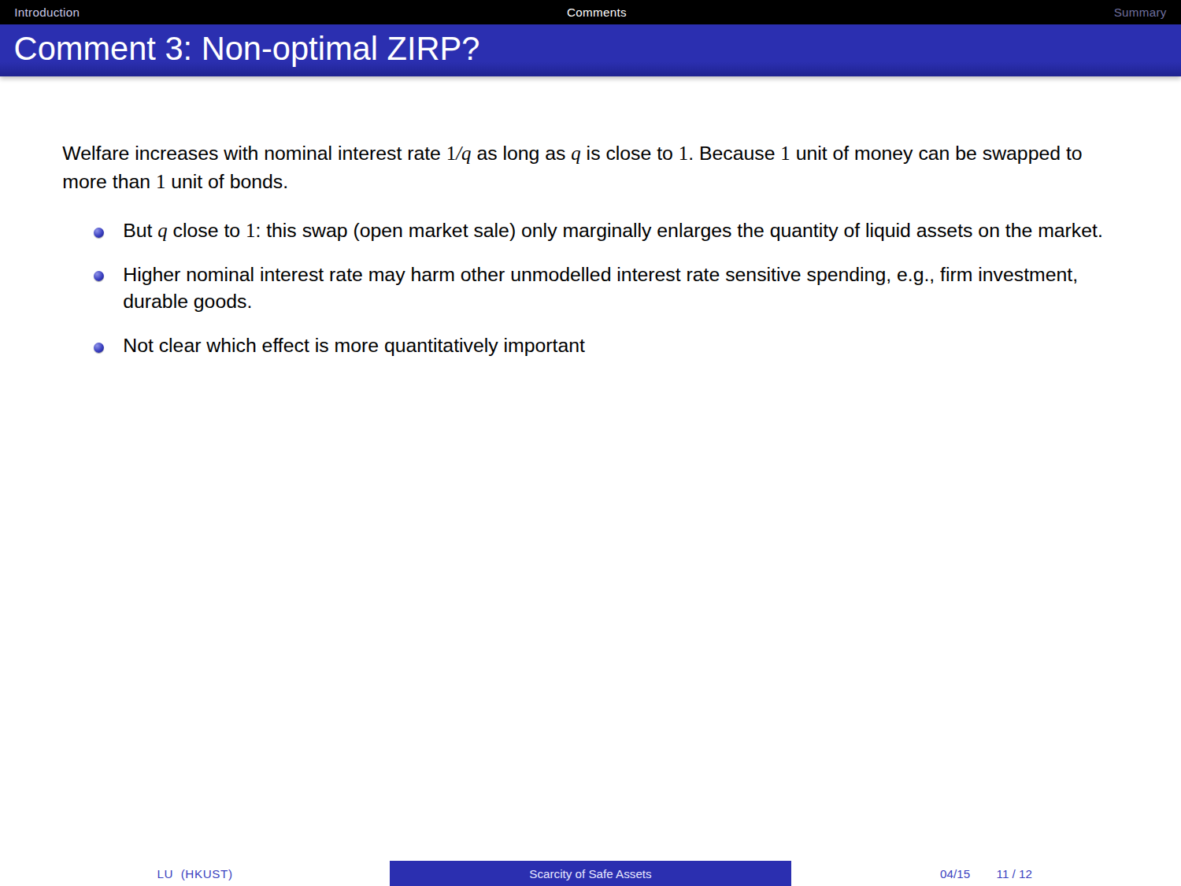Introduction Comments Summary
Comment 3: Non-optimal ZIRP?
Welfare increases with nominal interest rate 1/q as long as q is close to 1. Because 1 unit of money can be swapped to more than 1 unit of bonds.
But q close to 1: this swap (open market sale) only marginally enlarges the quantity of liquid assets on the market.
Higher nominal interest rate may harm other unmodelled interest rate sensitive spending, e.g., firm investment, durable goods.
Not clear which effect is more quantitatively important
LU (HKUST)
Scarcity of Safe Assets
04/1511 / 12